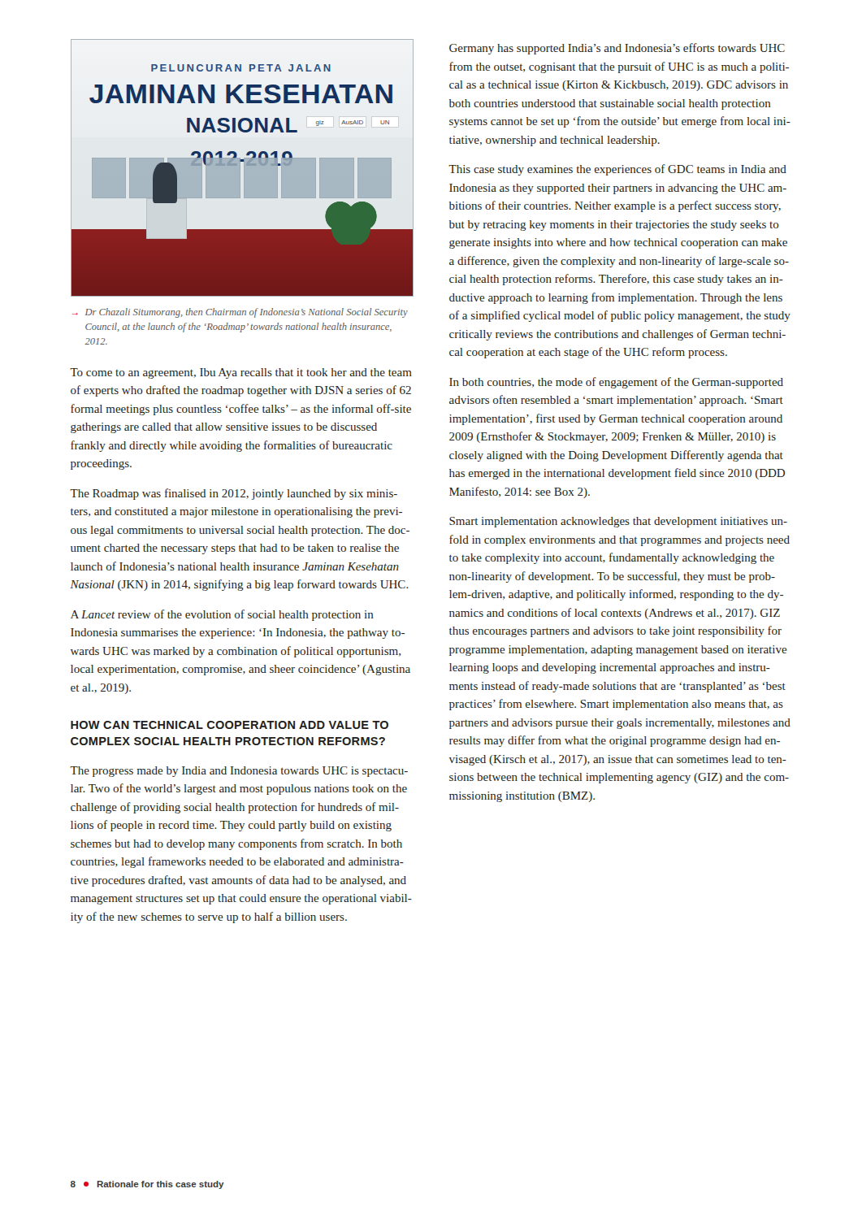PELUNCURAN PETA JALAN
JAMINAN KESEHATAN
NASIONAL
2012-2019
giz AusAID UN
→Dr Chazali Situmorang, then Chairman of Indonesia’s National Social Security Council, at the launch of the ‘Roadmap’ towards national health insurance, 2012.
To come to an agreement, Ibu Aya recalls that it took her and the team of experts who drafted the roadmap together with DJSN a series of 62 formal meetings plus countless ‘coffee talks’ – as the informal off-site gatherings are called that allow sensitive issues to be discussed frankly and directly while avoiding the formalities of bureaucratic proceedings.
The Roadmap was finalised in 2012, jointly launched by six ministers, and constituted a major milestone in operationalising the previous legal commitments to universal social health protection. The document charted the necessary steps that had to be taken to realise the launch of Indonesia’s national health insurance Jaminan Kesehatan Nasional (JKN) in 2014, signifying a big leap forward towards UHC.
A Lancet review of the evolution of social health protection in Indonesia summarises the experience: ‘In Indonesia, the pathway towards UHC was marked by a combination of political opportunism, local experimentation, compromise, and sheer coincidence’ (Agustina et al., 2019).
How can technical cooperation add value to complex social health protection reforms?
The progress made by India and Indonesia towards UHC is spectacular. Two of the world’s largest and most populous nations took on the challenge of providing social health protection for hundreds of millions of people in record time. They could partly build on existing schemes but had to develop many components from scratch. In both countries, legal frameworks needed to be elaborated and administrative procedures drafted, vast amounts of data had to be analysed, and management structures set up that could ensure the operational viability of the new schemes to serve up to half a billion users.
Germany has supported India’s and Indonesia’s efforts towards UHC from the outset, cognisant that the pursuit of UHC is as much a political as a technical issue (Kirton & Kickbusch, 2019). GDC advisors in both countries understood that sustainable social health protection systems cannot be set up ‘from the outside’ but emerge from local initiative, ownership and technical leadership.
This case study examines the experiences of GDC teams in India and Indonesia as they supported their partners in advancing the UHC ambitions of their countries. Neither example is a perfect success story, but by retracing key moments in their trajectories the study seeks to generate insights into where and how technical cooperation can make a difference, given the complexity and non-linearity of large-scale social health protection reforms. Therefore, this case study takes an inductive approach to learning from implementation. Through the lens of a simplified cyclical model of public policy management, the study critically reviews the contributions and challenges of German technical cooperation at each stage of the UHC reform process.
In both countries, the mode of engagement of the German-supported advisors often resembled a ‘smart implementation’ approach. ‘Smart implementation’, first used by German technical cooperation around 2009 (Ernsthofer & Stockmayer, 2009; Frenken & Müller, 2010) is closely aligned with the Doing Development Differently agenda that has emerged in the international development field since 2010 (DDD Manifesto, 2014: see Box 2).
Smart implementation acknowledges that development initiatives unfold in complex environments and that programmes and projects need to take complexity into account, fundamentally acknowledging the non-linearity of development. To be successful, they must be problem-driven, adaptive, and politically informed, responding to the dynamics and conditions of local contexts (Andrews et al., 2017). GIZ thus encourages partners and advisors to take joint responsibility for programme implementation, adapting management based on iterative learning loops and developing incremental approaches and instruments instead of ready-made solutions that are ‘transplanted’ as ‘best practices’ from elsewhere. Smart implementation also means that, as partners and advisors pursue their goals incrementally, milestones and results may differ from what the original programme design had envisaged (Kirsch et al., 2017), an issue that can sometimes lead to tensions between the technical implementing agency (GIZ) and the commissioning institution (BMZ).
8 Rationale for this case study